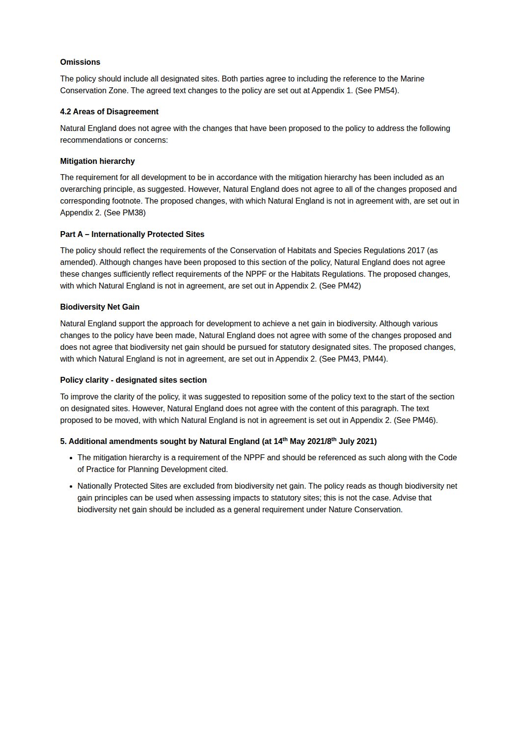Omissions
The policy should include all designated sites. Both parties agree to including the reference to the Marine Conservation Zone. The agreed text changes to the policy are set out at Appendix 1. (See PM54).
4.2 Areas of Disagreement
Natural England does not agree with the changes that have been proposed to the policy to address the following recommendations or concerns:
Mitigation hierarchy
The requirement for all development to be in accordance with the mitigation hierarchy has been included as an overarching principle, as suggested. However, Natural England does not agree to all of the changes proposed and corresponding footnote. The proposed changes, with which Natural England is not in agreement with, are set out in Appendix 2. (See PM38)
Part A – Internationally Protected Sites
The policy should reflect the requirements of the Conservation of Habitats and Species Regulations 2017 (as amended). Although changes have been proposed to this section of the policy, Natural England does not agree these changes sufficiently reflect requirements of the NPPF or the Habitats Regulations. The proposed changes, with which Natural England is not in agreement, are set out in Appendix 2. (See PM42)
Biodiversity Net Gain
Natural England support the approach for development to achieve a net gain in biodiversity. Although various changes to the policy have been made, Natural England does not agree with some of the changes proposed and does not agree that biodiversity net gain should be pursued for statutory designated sites. The proposed changes, with which Natural England is not in agreement, are set out in Appendix 2. (See PM43, PM44).
Policy clarity - designated sites section
To improve the clarity of the policy, it was suggested to reposition some of the policy text to the start of the section on designated sites. However, Natural England does not agree with the content of this paragraph. The text proposed to be moved, with which Natural England is not in agreement is set out in Appendix 2. (See PM46).
5. Additional amendments sought by Natural England (at 14th May 2021/8th July 2021)
The mitigation hierarchy is a requirement of the NPPF and should be referenced as such along with the Code of Practice for Planning Development cited.
Nationally Protected Sites are excluded from biodiversity net gain. The policy reads as though biodiversity net gain principles can be used when assessing impacts to statutory sites; this is not the case. Advise that biodiversity net gain should be included as a general requirement under Nature Conservation.